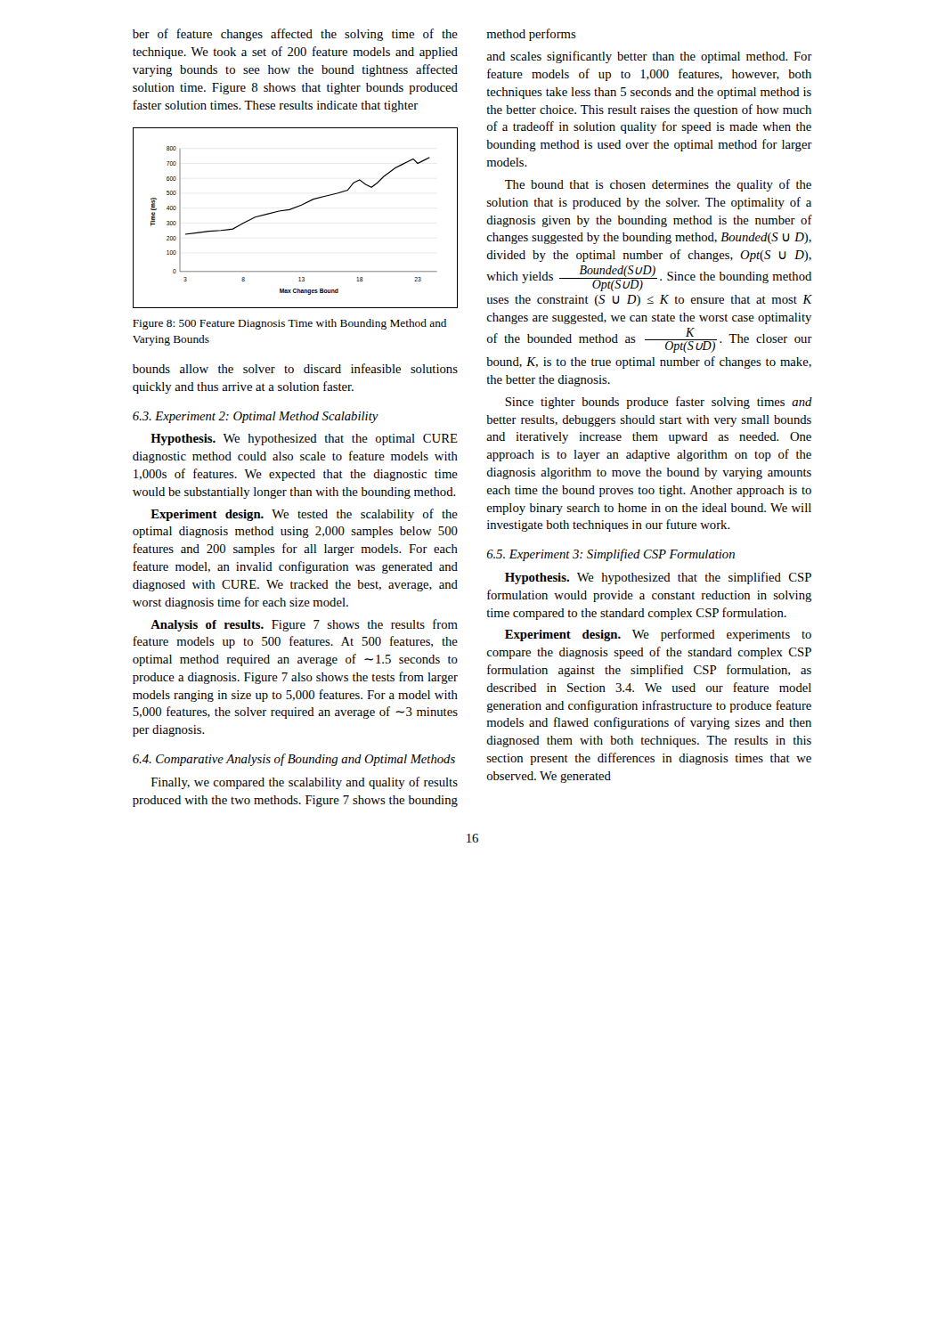ber of feature changes affected the solving time of the technique. We took a set of 200 feature models and applied varying bounds to see how the bound tightness affected solution time. Figure 8 shows that tighter bounds produced faster solution times. These results indicate that tighter
800 700 600 500 400 300 200 100 0 Time (ms) 3 8 13 18 23 Max Changes Bound
Figure 8: 500 Feature Diagnosis Time with Bounding Method and Varying Bounds
bounds allow the solver to discard infeasible solutions quickly and thus arrive at a solution faster.
6.3. Experiment 2: Optimal Method Scalability
Hypothesis. We hypothesized that the optimal CURE diagnostic method could also scale to feature models with 1,000s of features. We expected that the diagnostic time would be substantially longer than with the bounding method.
Experiment design. We tested the scalability of the optimal diagnosis method using 2,000 samples below 500 features and 200 samples for all larger models. For each feature model, an invalid configuration was generated and diagnosed with CURE. We tracked the best, average, and worst diagnosis time for each size model.
Analysis of results. Figure 7 shows the results from feature models up to 500 features. At 500 features, the optimal method required an average of ∼1.5 seconds to produce a diagnosis. Figure 7 also shows the tests from larger models ranging in size up to 5,000 features. For a model with 5,000 features, the solver required an average of ∼3 minutes per diagnosis.
6.4. Comparative Analysis of Bounding and Optimal Methods
Finally, we compared the scalability and quality of results produced with the two methods. Figure 7 shows the bounding method performs
and scales significantly better than the optimal method. For feature models of up to 1,000 features, however, both techniques take less than 5 seconds and the optimal method is the better choice. This result raises the question of how much of a tradeoff in solution quality for speed is made when the bounding method is used over the optimal method for larger models.
The bound that is chosen determines the quality of the solution that is produced by the solver. The optimality of a diagnosis given by the bounding method is the number of changes suggested by the bounding method, Bounded(S ∪ D), divided by the optimal number of changes, Opt(S ∪ D), which yields Bounded(S∪D) Opt(S∪D). Since the bounding method uses the constraint (S ∪ D) ≤ K to ensure that at most K changes are suggested, we can state the worst case optimality of the bounded method as KOpt(S∪D). The closer our bound, K, is to the true optimal number of changes to make, the better the diagnosis.
Since tighter bounds produce faster solving times and better results, debuggers should start with very small bounds and iteratively increase them upward as needed. One approach is to layer an adaptive algorithm on top of the diagnosis algorithm to move the bound by varying amounts each time the bound proves too tight. Another approach is to employ binary search to home in on the ideal bound. We will investigate both techniques in our future work.
6.5. Experiment 3: Simplified CSP Formulation
Hypothesis. We hypothesized that the simplified CSP formulation would provide a constant reduction in solving time compared to the standard complex CSP formulation.
Experiment design. We performed experiments to compare the diagnosis speed of the standard complex CSP formulation against the simplified CSP formulation, as described in Section 3.4. We used our feature model generation and configuration infrastructure to produce feature models and flawed configurations of varying sizes and then diagnosed them with both techniques. The results in this section present the differences in diagnosis times that we observed. We generated
16